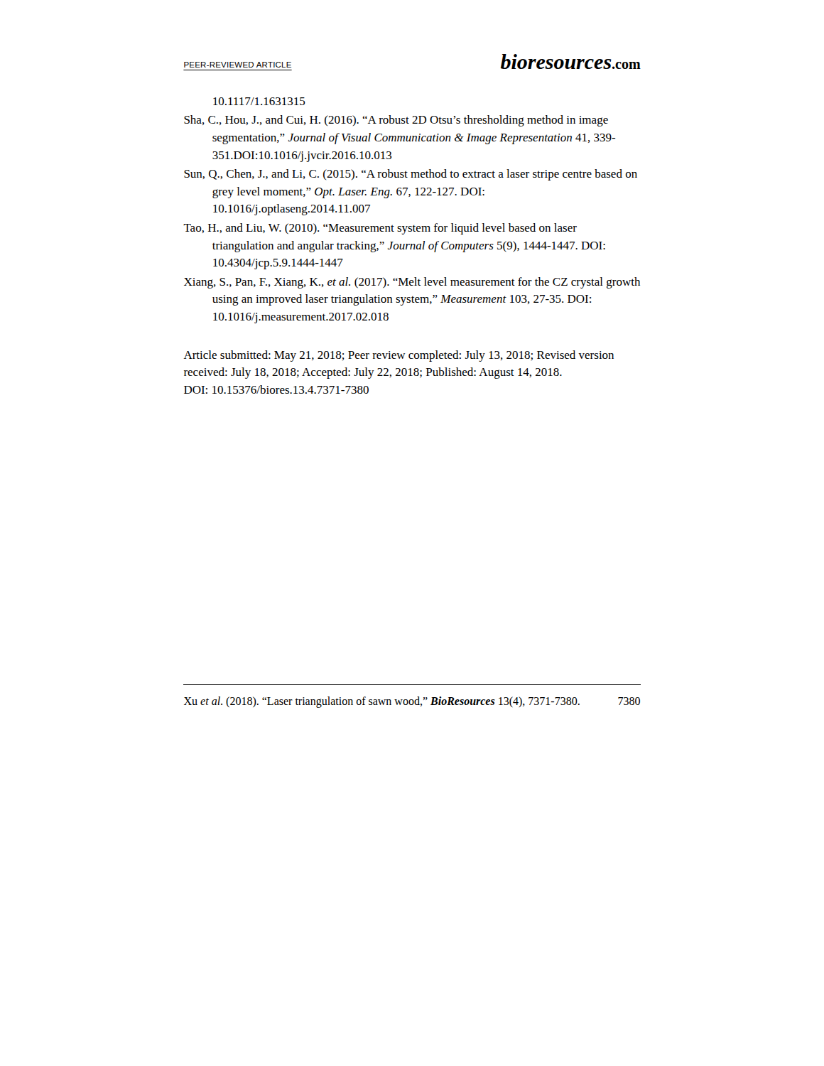PEER-REVIEWED ARTICLE
bioresources.com
10.1117/1.1631315
Sha, C., Hou, J., and Cui, H. (2016). “A robust 2D Otsu’s thresholding method in image segmentation,” Journal of Visual Communication & Image Representation 41, 339-351.DOI:10.1016/j.jvcir.2016.10.013
Sun, Q., Chen, J., and Li, C. (2015). “A robust method to extract a laser stripe centre based on grey level moment,” Opt. Laser. Eng. 67, 122-127. DOI: 10.1016/j.optlaseng.2014.11.007
Tao, H., and Liu, W. (2010). “Measurement system for liquid level based on laser triangulation and angular tracking,” Journal of Computers 5(9), 1444-1447. DOI: 10.4304/jcp.5.9.1444-1447
Xiang, S., Pan, F., Xiang, K., et al. (2017). “Melt level measurement for the CZ crystal growth using an improved laser triangulation system,” Measurement 103, 27-35. DOI: 10.1016/j.measurement.2017.02.018
Article submitted: May 21, 2018; Peer review completed: July 13, 2018; Revised version received: July 18, 2018; Accepted: July 22, 2018; Published: August 14, 2018.
DOI: 10.15376/biores.13.4.7371-7380
Xu et al. (2018). “Laser triangulation of sawn wood,” BioResources 13(4), 7371-7380.
7380